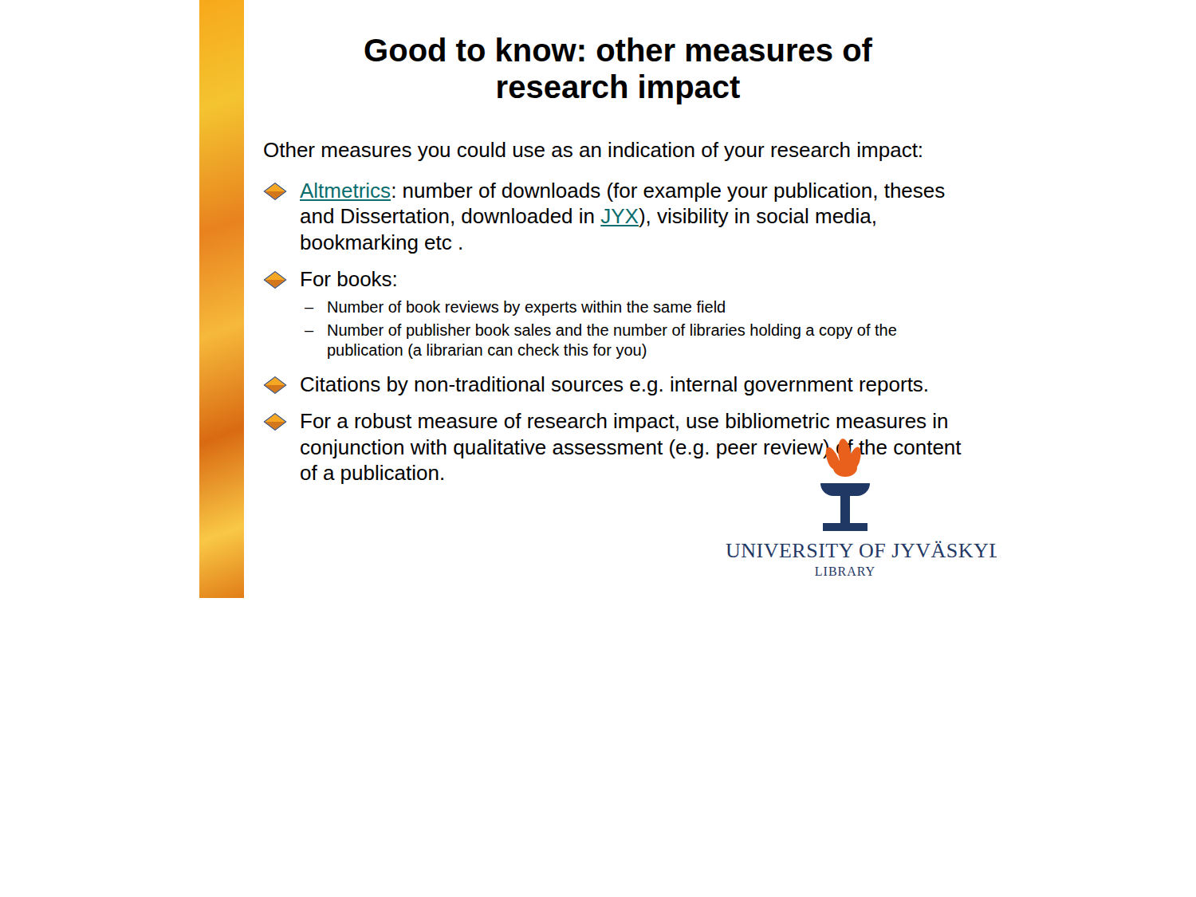Good to know: other measures of research impact
Other measures you could use as an indication of your research impact:
Altmetrics: number of downloads (for example your publication, theses and Dissertation, downloaded in JYX), visibility in social media, bookmarking etc .
For books:
Number of book reviews by experts within the same field
Number of publisher book sales and the number of libraries holding a copy of the publication (a librarian can check this for you)
Citations by non-traditional sources e.g. internal government reports.
For a robust measure of research impact, use bibliometric measures in conjunction with qualitative assessment (e.g. peer review) of the content of a publication.
UNIVERSITY OF JYVÄSKYLÄ
LIBRARY